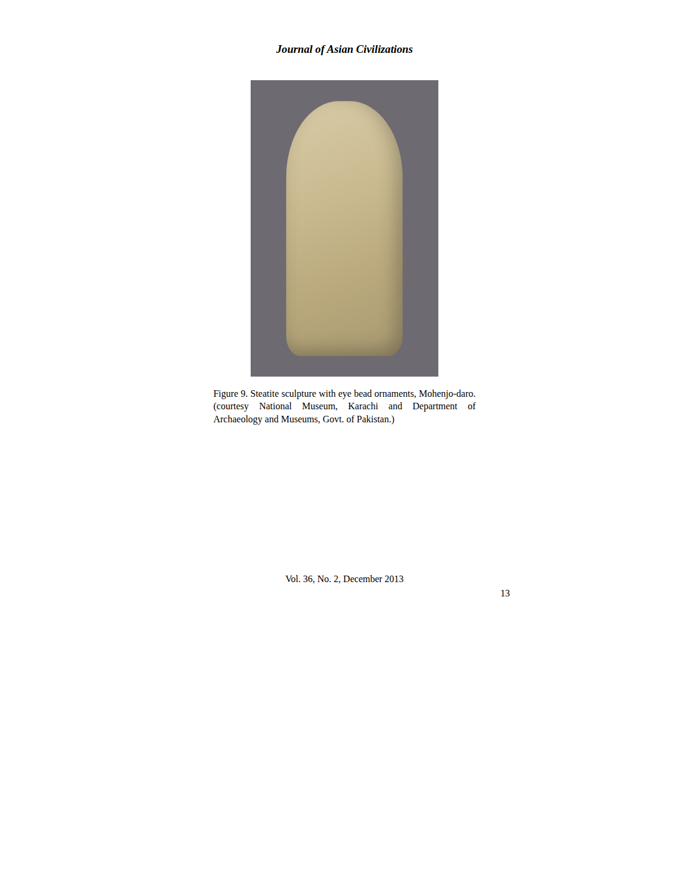Journal of Asian Civilizations
Figure 9. Steatite sculpture with eye bead ornaments, Mohenjo-daro. (courtesy National Museum, Karachi and Department of Archaeology and Museums, Govt. of Pakistan.)
Vol. 36, No. 2, December 2013
13